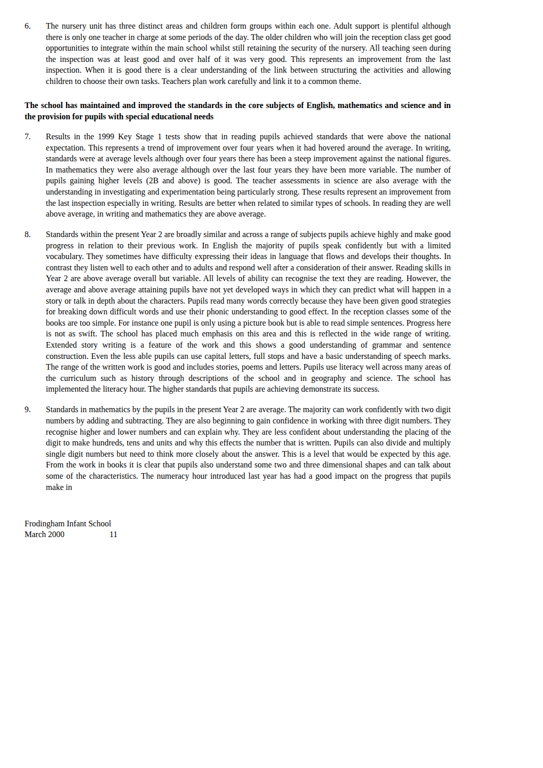6. The nursery unit has three distinct areas and children form groups within each one. Adult support is plentiful although there is only one teacher in charge at some periods of the day. The older children who will join the reception class get good opportunities to integrate within the main school whilst still retaining the security of the nursery. All teaching seen during the inspection was at least good and over half of it was very good. This represents an improvement from the last inspection. When it is good there is a clear understanding of the link between structuring the activities and allowing children to choose their own tasks. Teachers plan work carefully and link it to a common theme.
The school has maintained and improved the standards in the core subjects of English, mathematics and science and in the provision for pupils with special educational needs
7. Results in the 1999 Key Stage 1 tests show that in reading pupils achieved standards that were above the national expectation. This represents a trend of improvement over four years when it had hovered around the average. In writing, standards were at average levels although over four years there has been a steep improvement against the national figures. In mathematics they were also average although over the last four years they have been more variable. The number of pupils gaining higher levels (2B and above) is good. The teacher assessments in science are also average with the understanding in investigating and experimentation being particularly strong. These results represent an improvement from the last inspection especially in writing. Results are better when related to similar types of schools. In reading they are well above average, in writing and mathematics they are above average.
8. Standards within the present Year 2 are broadly similar and across a range of subjects pupils achieve highly and make good progress in relation to their previous work. In English the majority of pupils speak confidently but with a limited vocabulary. They sometimes have difficulty expressing their ideas in language that flows and develops their thoughts. In contrast they listen well to each other and to adults and respond well after a consideration of their answer. Reading skills in Year 2 are above average overall but variable. All levels of ability can recognise the text they are reading. However, the average and above average attaining pupils have not yet developed ways in which they can predict what will happen in a story or talk in depth about the characters. Pupils read many words correctly because they have been given good strategies for breaking down difficult words and use their phonic understanding to good effect. In the reception classes some of the books are too simple. For instance one pupil is only using a picture book but is able to read simple sentences. Progress here is not as swift. The school has placed much emphasis on this area and this is reflected in the wide range of writing. Extended story writing is a feature of the work and this shows a good understanding of grammar and sentence construction. Even the less able pupils can use capital letters, full stops and have a basic understanding of speech marks. The range of the written work is good and includes stories, poems and letters. Pupils use literacy well across many areas of the curriculum such as history through descriptions of the school and in geography and science. The school has implemented the literacy hour. The higher standards that pupils are achieving demonstrate its success.
9. Standards in mathematics by the pupils in the present Year 2 are average. The majority can work confidently with two digit numbers by adding and subtracting. They are also beginning to gain confidence in working with three digit numbers. They recognise higher and lower numbers and can explain why. They are less confident about understanding the placing of the digit to make hundreds, tens and units and why this effects the number that is written. Pupils can also divide and multiply single digit numbers but need to think more closely about the answer. This is a level that would be expected by this age. From the work in books it is clear that pupils also understand some two and three dimensional shapes and can talk about some of the characteristics. The numeracy hour introduced last year has had a good impact on the progress that pupils make in
Frodingham Infant School March 200011